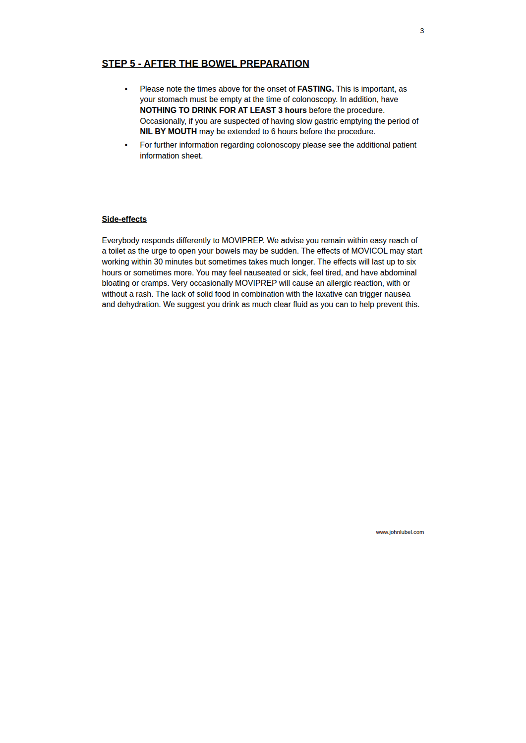3
STEP 5 - AFTER THE BOWEL PREPARATION
Please note the times above for the onset of FASTING. This is important, as your stomach must be empty at the time of colonoscopy. In addition, have NOTHING TO DRINK FOR AT LEAST 3 hours before the procedure. Occasionally, if you are suspected of having slow gastric emptying the period of NIL BY MOUTH may be extended to 6 hours before the procedure.
For further information regarding colonoscopy please see the additional patient information sheet.
Side-effects
Everybody responds differently to MOVIPREP. We advise you remain within easy reach of a toilet as the urge to open your bowels may be sudden. The effects of MOVICOL may start working within 30 minutes but sometimes takes much longer. The effects will last up to six hours or sometimes more. You may feel nauseated or sick, feel tired, and have abdominal bloating or cramps. Very occasionally MOVIPREP will cause an allergic reaction, with or without a rash. The lack of solid food in combination with the laxative can trigger nausea and dehydration. We suggest you drink as much clear fluid as you can to help prevent this.
www.johnlubel.com